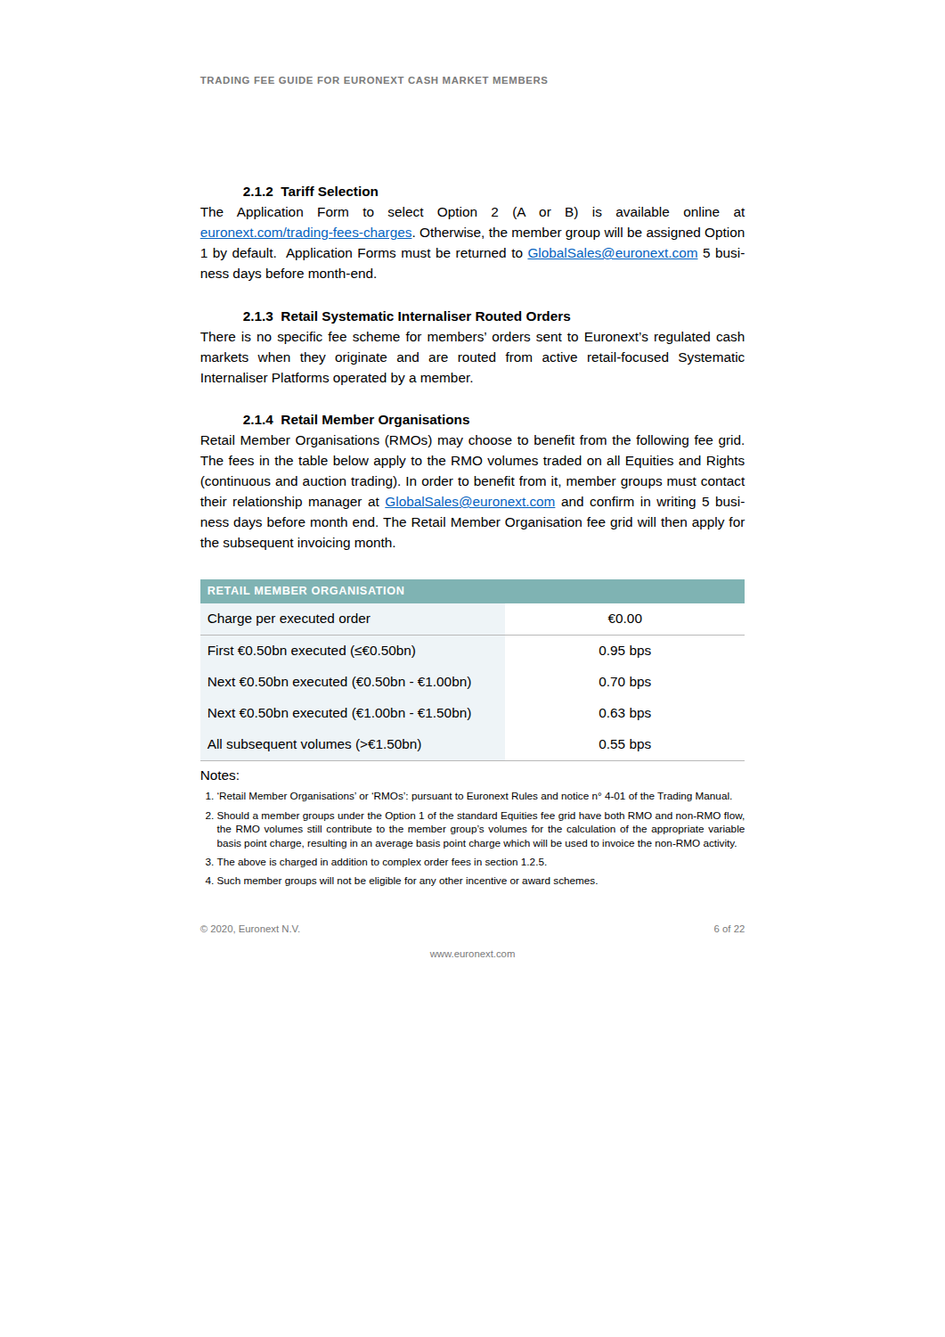Trading Fee Guide for Euronext Cash Market Members
2.1.2 Tariff Selection
The Application Form to select Option 2 (A or B) is available online at euronext.com/trading-fees-charges. Otherwise, the member group will be assigned Option 1 by default. Application Forms must be returned to GlobalSales@euronext.com 5 business days before month-end.
2.1.3 Retail Systematic Internaliser Routed Orders
There is no specific fee scheme for members’ orders sent to Euronext’s regulated cash markets when they originate and are routed from active retail-focused Systematic Internaliser Platforms operated by a member.
2.1.4 Retail Member Organisations
Retail Member Organisations (RMOs) may choose to benefit from the following fee grid. The fees in the table below apply to the RMO volumes traded on all Equities and Rights (continuous and auction trading). In order to benefit from it, member groups must contact their relationship manager at GlobalSales@euronext.com and confirm in writing 5 business days before month end. The Retail Member Organisation fee grid will then apply for the subsequent invoicing month.
Retail Member Organisation
| Charge per executed order | €0.00 |
| First €0.50bn executed (≤€0.50bn) | 0.95 bps |
| Next €0.50bn executed (€0.50bn - €1.00bn) | 0.70 bps |
| Next €0.50bn executed (€1.00bn - €1.50bn) | 0.63 bps |
| All subsequent volumes (>€1.50bn) | 0.55 bps |
Notes:
‘Retail Member Organisations’ or ‘RMOs’: pursuant to Euronext Rules and notice n° 4-01 of the Trading Manual.
Should a member groups under the Option 1 of the standard Equities fee grid have both RMO and non-RMO flow, the RMO volumes still contribute to the member group’s volumes for the calculation of the appropriate variable basis point charge, resulting in an average basis point charge which will be used to invoice the non-RMO activity.
The above is charged in addition to complex order fees in section 1.2.5.
Such member groups will not be eligible for any other incentive or award schemes.
© 2020, Euronext N.V. 6 of 22
www.euronext.com